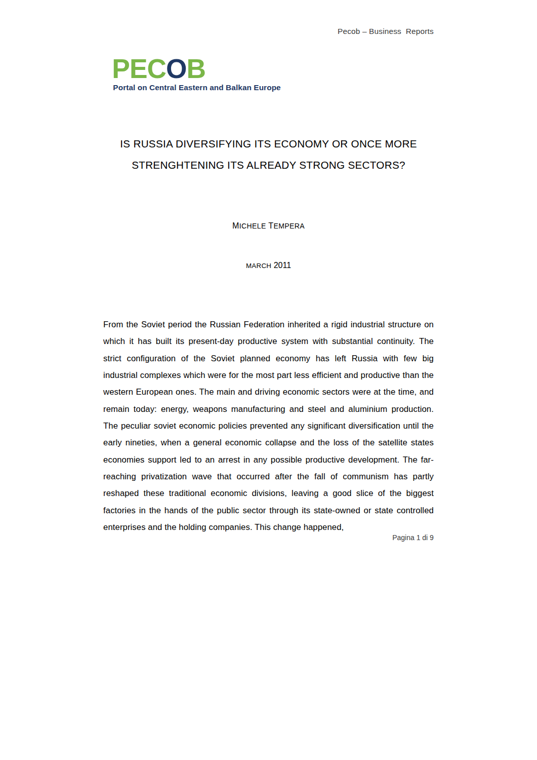Pecob – Business Reports
PECOB
Portal on Central Eastern and Balkan Europe
Is Russia diversifying its economy or once more strenghtening its already strong sectors?
MICHELE TEMPERA
MARCH 2011
From the Soviet period the Russian Federation inherited a rigid industrial structure on which it has built its present-day productive system with substantial continuity. The strict configuration of the Soviet planned economy has left Russia with few big industrial complexes which were for the most part less efficient and productive than the western European ones. The main and driving economic sectors were at the time, and remain today: energy, weapons manufacturing and steel and aluminium production. The peculiar soviet economic policies prevented any significant diversification until the early nineties, when a general economic collapse and the loss of the satellite states economies support led to an arrest in any possible productive development. The far-reaching privatization wave that occurred after the fall of communism has partly reshaped these traditional economic divisions, leaving a good slice of the biggest factories in the hands of the public sector through its state-owned or state controlled enterprises and the holding companies. This change happened,
Pagina 1 di 9